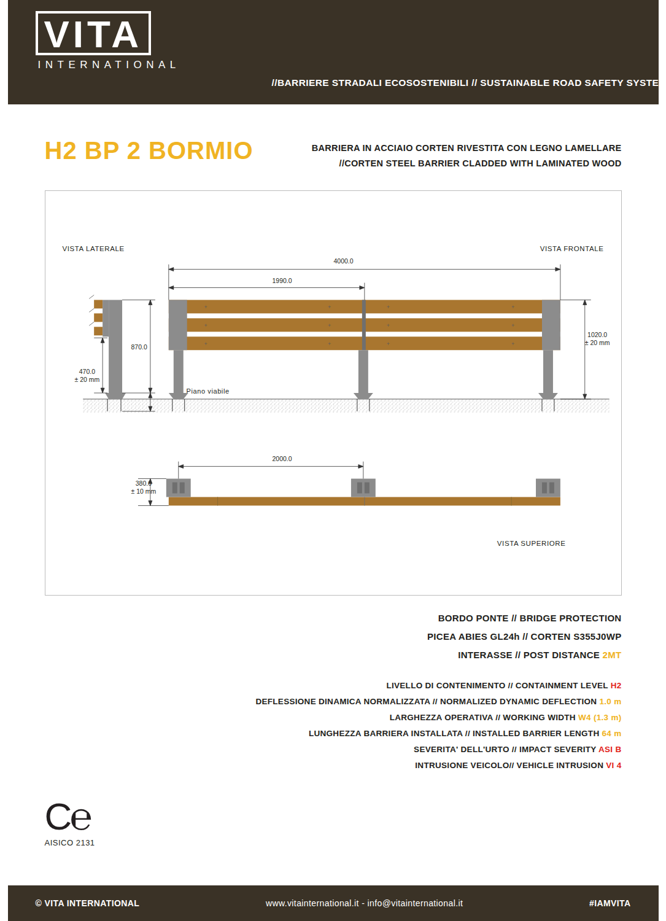VITA
INTERNATIONAL
//BARRIERE STRADALI ECOSOSTENIBILI // SUSTAINABLE ROAD SAFETY SYSTEMS
H2 BP 2 BORMIO
BARRIERA IN ACCIAIO CORTEN RIVESTITA CON LEGNO LAMELLARE
//CORTEN STEEL BARRIER CLADDED WITH LAMINATED WOOD
VISTA LATERALE VISTA FRONTALE VISTA SUPERIORE Piano viabile 4000.0 1990.0 1020.0
± 20 mm 870.0 470.0
± 20 mm 170.0 2000.0 380.0
± 10 mm + + + + + + + + + + + +
BORDO PONTE // BRIDGE PROTECTION
PICEA ABIES GL24h // CORTEN S355J0WP
INTERASSE // POST DISTANCE 2MT
LIVELLO DI CONTENIMENTO // CONTAINMENT LEVEL H2
DEFLESSIONE DINAMICA NORMALIZZATA // NORMALIZED DYNAMIC DEFLECTION 1.0 m
LARGHEZZA OPERATIVA // WORKING WIDTH W4 (1.3 m)
LUNGHEZZA BARRIERA INSTALLATA // INSTALLED BARRIER LENGTH 64 m
SEVERITA' DELL'URTO // IMPACT SEVERITY ASI B
INTRUSIONE VEICOLO// VEHICLE INTRUSION VI 4
C℮
AISICO 2131
© VITA INTERNATIONAL www.vitainternational.it - info@vitainternational.it #IAMVITA